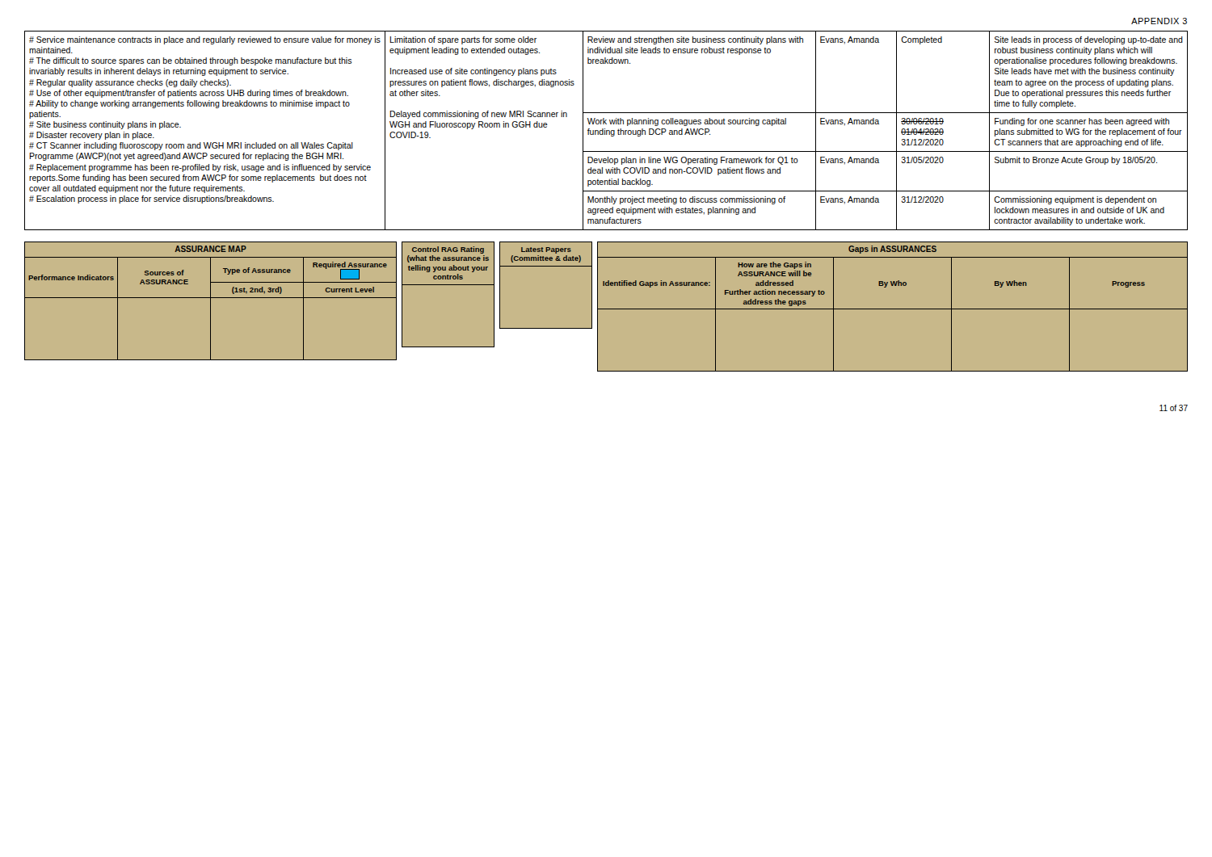APPENDIX 3
| # Service maintenance contracts in place and regularly reviewed to ensure value for money is maintained. # The difficult to source spares can be obtained through bespoke manufacture but this invariably results in inherent delays in returning equipment to service. # Regular quality assurance checks (eg daily checks). # Use of other equipment/transfer of patients across UHB during times of breakdown. # Ability to change working arrangements following breakdowns to minimise impact to patients. # Site business continuity plans in place. # Disaster recovery plan in place. # CT Scanner including fluoroscopy room and WGH MRI included on all Wales Capital Programme (AWCP)(not yet agreed)and AWCP secured for replacing the BGH MRI. # Replacement programme has been re-profiled by risk, usage and is influenced by service reports.Some funding has been secured from AWCP for some replacements but does not cover all outdated equipment nor the future requirements. # Escalation process in place for service disruptions/breakdowns. | Limitation of spare parts for some older equipment leading to extended outages. Increased use of site contingency plans puts pressures on patient flows, discharges, diagnosis at other sites. Delayed commissioning of new MRI Scanner in WGH and Fluoroscopy Room in GGH due COVID-19. | Review and strengthen site business continuity plans with individual site leads to ensure robust response to breakdown. | Evans, Amanda | Completed | Site leads in process of developing up-to-date and robust business continuity plans which will operationalise procedures following breakdowns. Site leads have met with the business continuity team to agree on the process of updating plans. Due to operational pressures this needs further time to fully complete. |
| Work with planning colleagues about sourcing capital funding through DCP and AWCP. | Evans, Amanda | 30/06/2019 01/04/2020 31/12/2020 | Funding for one scanner has been agreed with plans submitted to WG for the replacement of four CT scanners that are approaching end of life. |
| Develop plan in line WG Operating Framework for Q1 to deal with COVID and non-COVID patient flows and potential backlog. | Evans, Amanda | 31/05/2020 | Submit to Bronze Acute Group by 18/05/20. |
| Monthly project meeting to discuss commissioning of agreed equipment with estates, planning and manufacturers | Evans, Amanda | 31/12/2020 | Commissioning equipment is dependent on lockdown measures in and outside of UK and contractor availability to undertake work. |
| ASSURANCE MAP |
| --- |
| Performance Indicators | Sources of ASSURANCE | Type of Assurance | Required Assurance |
| (1st, 2nd, 3rd) | Current Level |
| Control RAG Rating (what the assurance is telling you about your controls |
| --- |
| Latest Papers (Committee & date) |
| --- |
| Gaps in ASSURANCES |
| --- |
| Identified Gaps in Assurance: | How are the Gaps in ASSURANCE will be addressed Further action necessary to address the gaps | By Who | By When | Progress |
11 of 37